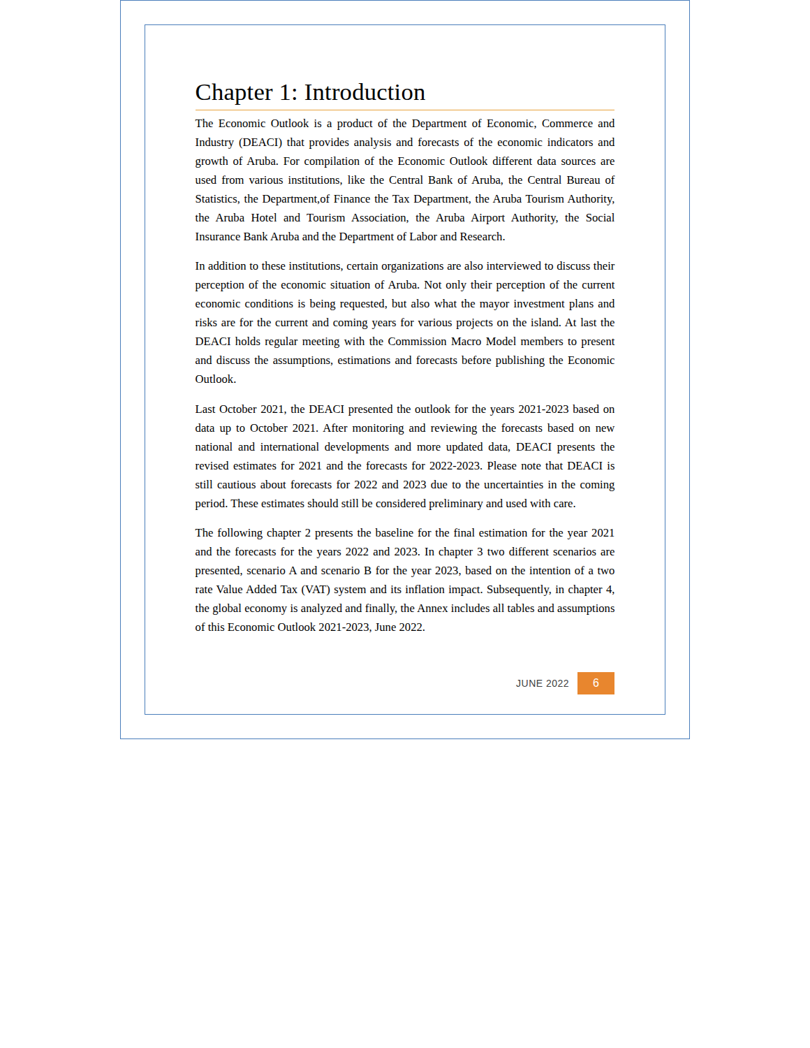Chapter 1: Introduction
The Economic Outlook is a product of the Department of Economic, Commerce and Industry (DEACI) that provides analysis and forecasts of the economic indicators and growth of Aruba. For compilation of the Economic Outlook different data sources are used from various institutions, like the Central Bank of Aruba, the Central Bureau of Statistics, the Department,of Finance the Tax Department, the Aruba Tourism Authority, the Aruba Hotel and Tourism Association, the Aruba Airport Authority, the Social Insurance Bank Aruba and the Department of Labor and Research.
In addition to these institutions, certain organizations are also interviewed to discuss their perception of the economic situation of Aruba. Not only their perception of the current economic conditions is being requested, but also what the mayor investment plans and risks are for the current and coming years for various projects on the island. At last the DEACI holds regular meeting with the Commission Macro Model members to present and discuss the assumptions, estimations and forecasts before publishing the Economic Outlook.
Last October 2021, the DEACI presented the outlook for the years 2021-2023 based on data up to October 2021. After monitoring and reviewing the forecasts based on new national and international developments and more updated data, DEACI presents the revised estimates for 2021 and the forecasts for 2022-2023. Please note that DEACI is still cautious about forecasts for 2022 and 2023 due to the uncertainties in the coming period. These estimates should still be considered preliminary and used with care.
The following chapter 2 presents the baseline for the final estimation for the year 2021 and the forecasts for the years 2022 and 2023. In chapter 3 two different scenarios are presented, scenario A and scenario B for the year 2023, based on the intention of a two rate Value Added Tax (VAT) system and its inflation impact. Subsequently, in chapter 4, the global economy is analyzed and finally, the Annex includes all tables and assumptions of this Economic Outlook 2021-2023, June 2022.
JUNE 2022
6